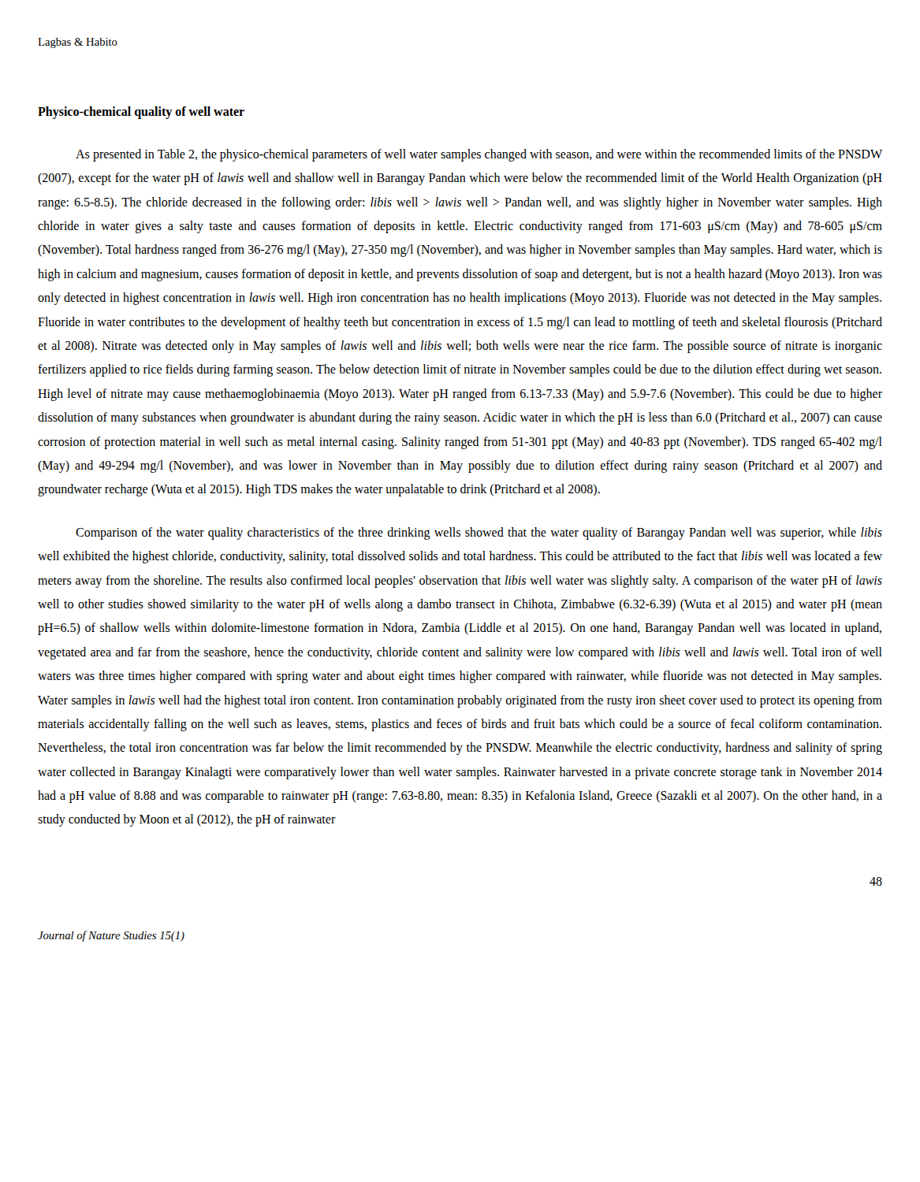Lagbas & Habito
Physico-chemical quality of well water
As presented in Table 2, the physico-chemical parameters of well water samples changed with season, and were within the recommended limits of the PNSDW (2007), except for the water pH of lawis well and shallow well in Barangay Pandan which were below the recommended limit of the World Health Organization (pH range: 6.5-8.5). The chloride decreased in the following order: libis well > lawis well > Pandan well, and was slightly higher in November water samples. High chloride in water gives a salty taste and causes formation of deposits in kettle. Electric conductivity ranged from 171-603 μS/cm (May) and 78-605 μS/cm (November). Total hardness ranged from 36-276 mg/l (May), 27-350 mg/l (November), and was higher in November samples than May samples. Hard water, which is high in calcium and magnesium, causes formation of deposit in kettle, and prevents dissolution of soap and detergent, but is not a health hazard (Moyo 2013). Iron was only detected in highest concentration in lawis well. High iron concentration has no health implications (Moyo 2013). Fluoride was not detected in the May samples. Fluoride in water contributes to the development of healthy teeth but concentration in excess of 1.5 mg/l can lead to mottling of teeth and skeletal flourosis (Pritchard et al 2008). Nitrate was detected only in May samples of lawis well and libis well; both wells were near the rice farm. The possible source of nitrate is inorganic fertilizers applied to rice fields during farming season. The below detection limit of nitrate in November samples could be due to the dilution effect during wet season. High level of nitrate may cause methaemoglobinaemia (Moyo 2013). Water pH ranged from 6.13-7.33 (May) and 5.9-7.6 (November). This could be due to higher dissolution of many substances when groundwater is abundant during the rainy season. Acidic water in which the pH is less than 6.0 (Pritchard et al., 2007) can cause corrosion of protection material in well such as metal internal casing. Salinity ranged from 51-301 ppt (May) and 40-83 ppt (November). TDS ranged 65-402 mg/l (May) and 49-294 mg/l (November), and was lower in November than in May possibly due to dilution effect during rainy season (Pritchard et al 2007) and groundwater recharge (Wuta et al 2015). High TDS makes the water unpalatable to drink (Pritchard et al 2008).
Comparison of the water quality characteristics of the three drinking wells showed that the water quality of Barangay Pandan well was superior, while libis well exhibited the highest chloride, conductivity, salinity, total dissolved solids and total hardness. This could be attributed to the fact that libis well was located a few meters away from the shoreline. The results also confirmed local peoples' observation that libis well water was slightly salty. A comparison of the water pH of lawis well to other studies showed similarity to the water pH of wells along a dambo transect in Chihota, Zimbabwe (6.32-6.39) (Wuta et al 2015) and water pH (mean pH=6.5) of shallow wells within dolomite-limestone formation in Ndora, Zambia (Liddle et al 2015). On one hand, Barangay Pandan well was located in upland, vegetated area and far from the seashore, hence the conductivity, chloride content and salinity were low compared with libis well and lawis well. Total iron of well waters was three times higher compared with spring water and about eight times higher compared with rainwater, while fluoride was not detected in May samples. Water samples in lawis well had the highest total iron content. Iron contamination probably originated from the rusty iron sheet cover used to protect its opening from materials accidentally falling on the well such as leaves, stems, plastics and feces of birds and fruit bats which could be a source of fecal coliform contamination. Nevertheless, the total iron concentration was far below the limit recommended by the PNSDW. Meanwhile the electric conductivity, hardness and salinity of spring water collected in Barangay Kinalagti were comparatively lower than well water samples. Rainwater harvested in a private concrete storage tank in November 2014 had a pH value of 8.88 and was comparable to rainwater pH (range: 7.63-8.80, mean: 8.35) in Kefalonia Island, Greece (Sazakli et al 2007). On the other hand, in a study conducted by Moon et al (2012), the pH of rainwater
48
Journal of Nature Studies 15(1)